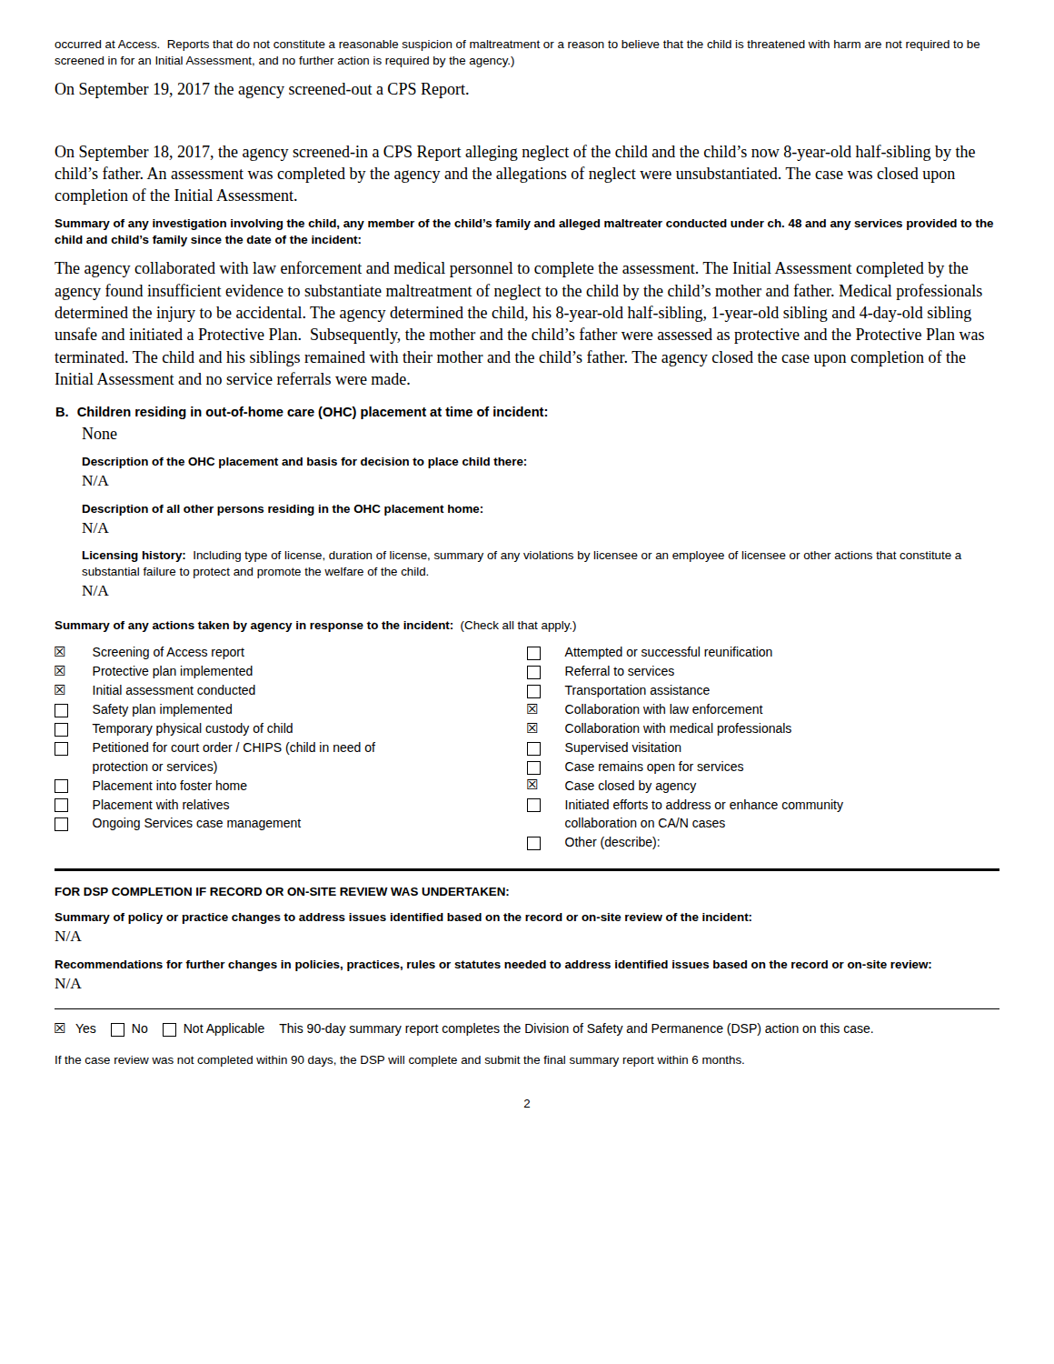occurred at Access. Reports that do not constitute a reasonable suspicion of maltreatment or a reason to believe that the child is threatened with harm are not required to be screened in for an Initial Assessment, and no further action is required by the agency.)
On September 19, 2017 the agency screened-out a CPS Report.
On September 18, 2017, the agency screened-in a CPS Report alleging neglect of the child and the child’s now 8-year-old half-sibling by the child’s father. An assessment was completed by the agency and the allegations of neglect were unsubstantiated. The case was closed upon completion of the Initial Assessment.
Summary of any investigation involving the child, any member of the child’s family and alleged maltreater conducted under ch. 48 and any services provided to the child and child’s family since the date of the incident:
The agency collaborated with law enforcement and medical personnel to complete the assessment. The Initial Assessment completed by the agency found insufficient evidence to substantiate maltreatment of neglect to the child by the child’s mother and father. Medical professionals determined the injury to be accidental. The agency determined the child, his 8-year-old half-sibling, 1-year-old sibling and 4-day-old sibling unsafe and initiated a Protective Plan. Subsequently, the mother and the child’s father were assessed as protective and the Protective Plan was terminated. The child and his siblings remained with their mother and the child’s father. The agency closed the case upon completion of the Initial Assessment and no service referrals were made.
| B. | Children residing in out-of-home care (OHC) placement at time of incident: |
None
Description of the OHC placement and basis for decision to place child there:
N/A
Description of all other persons residing in the OHC placement home:
N/A
Licensing history: Including type of license, duration of license, summary of any violations by licensee or an employee of licensee or other actions that constitute a substantial failure to protect and promote the welfare of the child.
N/A
Summary of any actions taken by agency in response to the incident: (Check all that apply.)
| | Screening of Access report | | Attempted or successful reunification |
| | Protective plan implemented | | Referral to services |
| | Initial assessment conducted | | Transportation assistance |
| | Safety plan implemented | | Collaboration with law enforcement |
| | Temporary physical custody of child | | Collaboration with medical professionals |
| | Petitioned for court order / CHIPS (child in need of | | Supervised visitation |
| | protection or services) | | Case remains open for services |
| | Placement into foster home | | Case closed by agency |
| | Placement with relatives | | Initiated efforts to address or enhance community |
| | Ongoing Services case management | | collaboration on CA/N cases |
| | | | Other (describe): |
FOR DSP COMPLETION IF RECORD OR ON-SITE REVIEW WAS UNDERTAKEN:
Summary of policy or practice changes to address issues identified based on the record or on-site review of the incident:
N/A
Recommendations for further changes in policies, practices, rules or statutes needed to address identified issues based on the record or on-site review:
N/A
Yes No Not Applicable This 90-day summary report completes the Division of Safety and Permanence (DSP) action on this case.
If the case review was not completed within 90 days, the DSP will complete and submit the final summary report within 6 months.
2